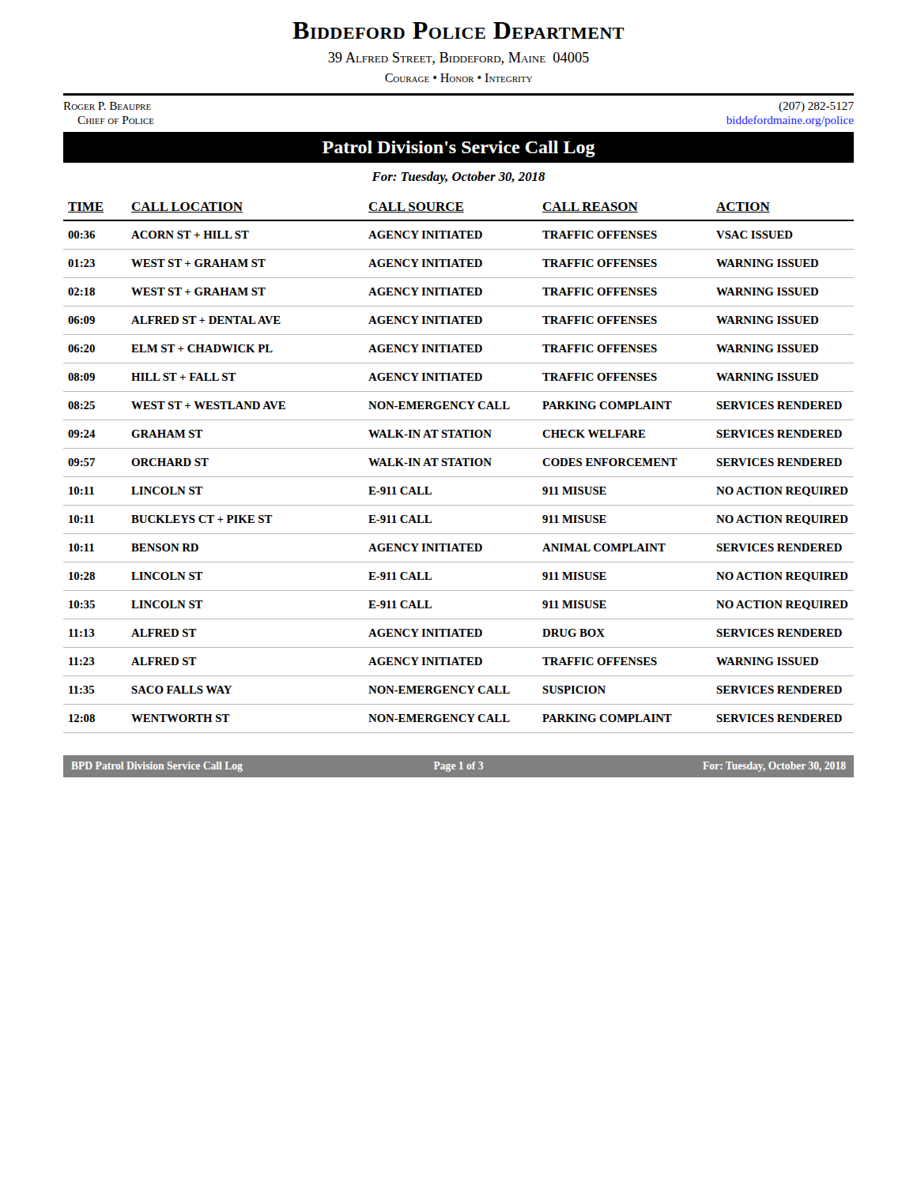Biddeford Police Department
39 Alfred Street, Biddeford, Maine 04005
Courage • Honor • Integrity
Roger P. Beaupre Chief of Police
(207) 282-5127
biddefordmaine.org/police
Patrol Division's Service Call Log
For: Tuesday, October 30, 2018
| TIME | CALL LOCATION | CALL SOURCE | CALL REASON | ACTION |
| --- | --- | --- | --- | --- |
| 00:36 | ACORN ST + HILL ST | AGENCY INITIATED | TRAFFIC OFFENSES | VSAC ISSUED |
| 01:23 | WEST ST + GRAHAM ST | AGENCY INITIATED | TRAFFIC OFFENSES | WARNING ISSUED |
| 02:18 | WEST ST + GRAHAM ST | AGENCY INITIATED | TRAFFIC OFFENSES | WARNING ISSUED |
| 06:09 | ALFRED ST + DENTAL AVE | AGENCY INITIATED | TRAFFIC OFFENSES | WARNING ISSUED |
| 06:20 | ELM ST + CHADWICK PL | AGENCY INITIATED | TRAFFIC OFFENSES | WARNING ISSUED |
| 08:09 | HILL ST + FALL ST | AGENCY INITIATED | TRAFFIC OFFENSES | WARNING ISSUED |
| 08:25 | WEST ST + WESTLAND AVE | NON-EMERGENCY CALL | PARKING COMPLAINT | SERVICES RENDERED |
| 09:24 | GRAHAM ST | WALK-IN AT STATION | CHECK WELFARE | SERVICES RENDERED |
| 09:57 | ORCHARD ST | WALK-IN AT STATION | CODES ENFORCEMENT | SERVICES RENDERED |
| 10:11 | LINCOLN ST | E-911 CALL | 911 MISUSE | NO ACTION REQUIRED |
| 10:11 | BUCKLEYS CT + PIKE ST | E-911 CALL | 911 MISUSE | NO ACTION REQUIRED |
| 10:11 | BENSON RD | AGENCY INITIATED | ANIMAL COMPLAINT | SERVICES RENDERED |
| 10:28 | LINCOLN ST | E-911 CALL | 911 MISUSE | NO ACTION REQUIRED |
| 10:35 | LINCOLN ST | E-911 CALL | 911 MISUSE | NO ACTION REQUIRED |
| 11:13 | ALFRED ST | AGENCY INITIATED | DRUG BOX | SERVICES RENDERED |
| 11:23 | ALFRED ST | AGENCY INITIATED | TRAFFIC OFFENSES | WARNING ISSUED |
| 11:35 | SACO FALLS WAY | NON-EMERGENCY CALL | SUSPICION | SERVICES RENDERED |
| 12:08 | WENTWORTH ST | NON-EMERGENCY CALL | PARKING COMPLAINT | SERVICES RENDERED |
BPD Patrol Division Service Call Log
Page 1 of 3
For: Tuesday, October 30, 2018